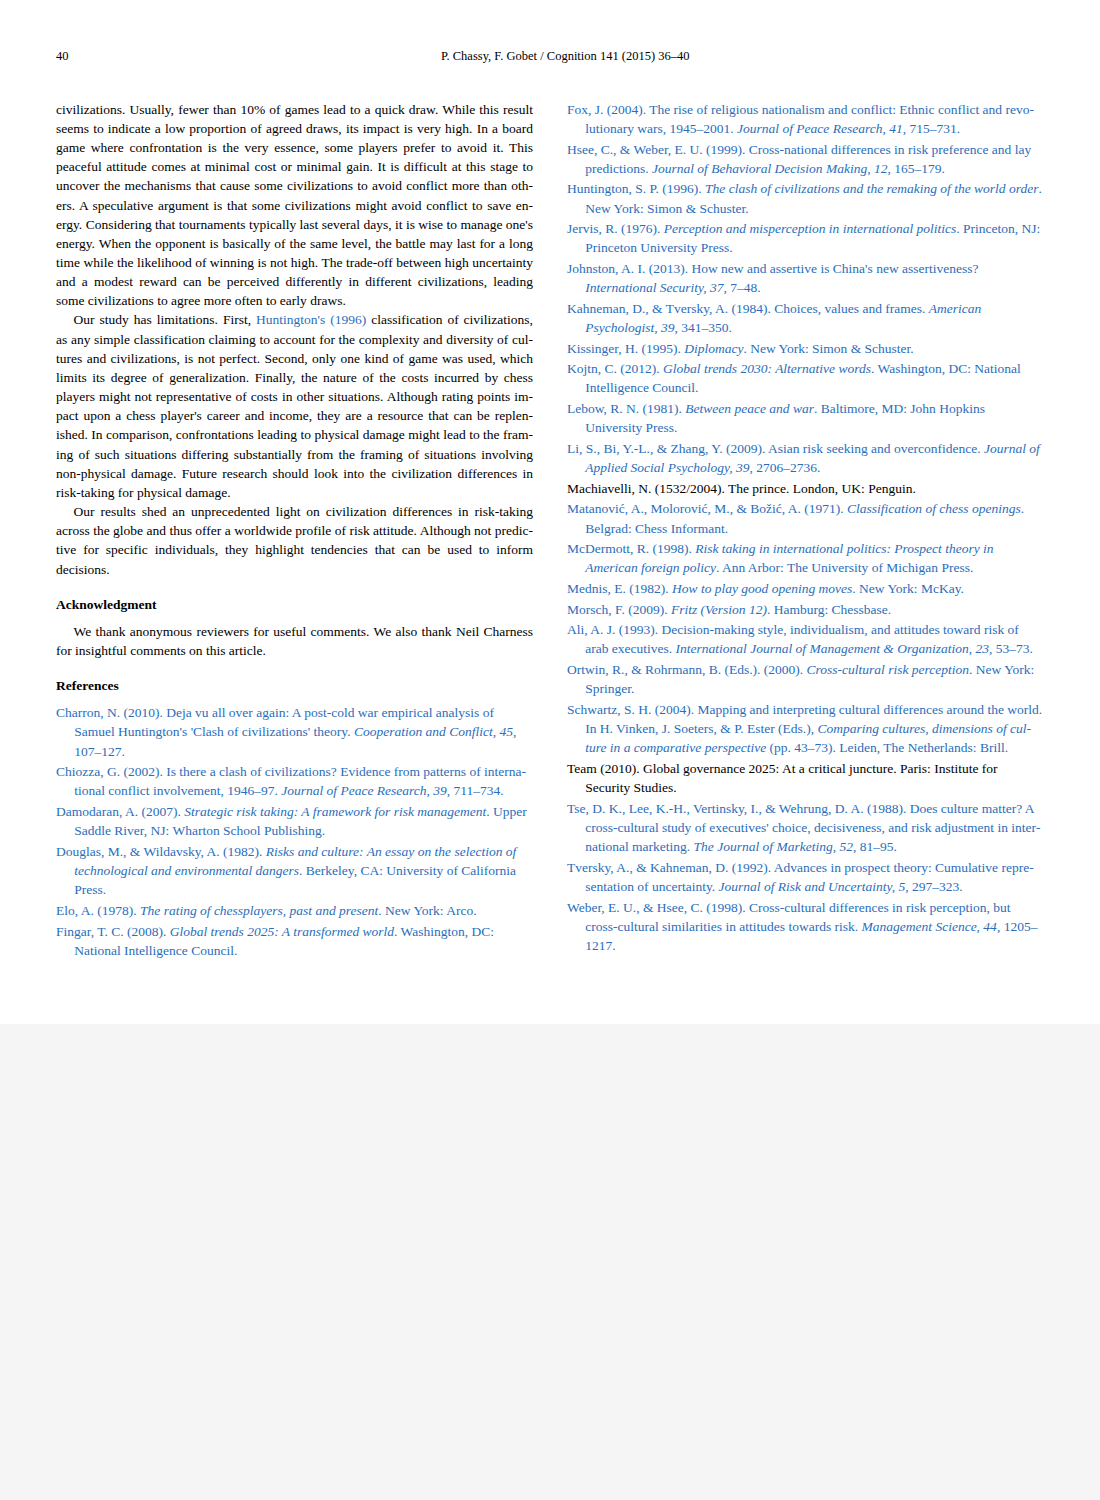40 P. Chassy, F. Gobet / Cognition 141 (2015) 36–40
civilizations. Usually, fewer than 10% of games lead to a quick draw. While this result seems to indicate a low proportion of agreed draws, its impact is very high. In a board game where confrontation is the very essence, some players prefer to avoid it. This peaceful attitude comes at minimal cost or minimal gain. It is difficult at this stage to uncover the mechanisms that cause some civilizations to avoid conflict more than others. A speculative argument is that some civilizations might avoid conflict to save energy. Considering that tournaments typically last several days, it is wise to manage one's energy. When the opponent is basically of the same level, the battle may last for a long time while the likelihood of winning is not high. The trade-off between high uncertainty and a modest reward can be perceived differently in different civilizations, leading some civilizations to agree more often to early draws.
Our study has limitations. First, Huntington's (1996) classification of civilizations, as any simple classification claiming to account for the complexity and diversity of cultures and civilizations, is not perfect. Second, only one kind of game was used, which limits its degree of generalization. Finally, the nature of the costs incurred by chess players might not representative of costs in other situations. Although rating points impact upon a chess player's career and income, they are a resource that can be replenished. In comparison, confrontations leading to physical damage might lead to the framing of such situations differing substantially from the framing of situations involving non-physical damage. Future research should look into the civilization differences in risk-taking for physical damage.
Our results shed an unprecedented light on civilization differences in risk-taking across the globe and thus offer a worldwide profile of risk attitude. Although not predictive for specific individuals, they highlight tendencies that can be used to inform decisions.
Acknowledgment
We thank anonymous reviewers for useful comments. We also thank Neil Charness for insightful comments on this article.
References
Charron, N. (2010). Deja vu all over again: A post-cold war empirical analysis of Samuel Huntington's 'Clash of civilizations' theory. Cooperation and Conflict, 45, 107–127.
Chiozza, G. (2002). Is there a clash of civilizations? Evidence from patterns of international conflict involvement, 1946–97. Journal of Peace Research, 39, 711–734.
Damodaran, A. (2007). Strategic risk taking: A framework for risk management. Upper Saddle River, NJ: Wharton School Publishing.
Douglas, M., & Wildavsky, A. (1982). Risks and culture: An essay on the selection of technological and environmental dangers. Berkeley, CA: University of California Press.
Elo, A. (1978). The rating of chessplayers, past and present. New York: Arco.
Fingar, T. C. (2008). Global trends 2025: A transformed world. Washington, DC: National Intelligence Council.
Fox, J. (2004). The rise of religious nationalism and conflict: Ethnic conflict and revolutionary wars, 1945–2001. Journal of Peace Research, 41, 715–731.
Hsee, C., & Weber, E. U. (1999). Cross-national differences in risk preference and lay predictions. Journal of Behavioral Decision Making, 12, 165–179.
Huntington, S. P. (1996). The clash of civilizations and the remaking of the world order. New York: Simon & Schuster.
Jervis, R. (1976). Perception and misperception in international politics. Princeton, NJ: Princeton University Press.
Johnston, A. I. (2013). How new and assertive is China's new assertiveness? International Security, 37, 7–48.
Kahneman, D., & Tversky, A. (1984). Choices, values and frames. American Psychologist, 39, 341–350.
Kissinger, H. (1995). Diplomacy. New York: Simon & Schuster.
Kojtn, C. (2012). Global trends 2030: Alternative words. Washington, DC: National Intelligence Council.
Lebow, R. N. (1981). Between peace and war. Baltimore, MD: John Hopkins University Press.
Li, S., Bi, Y.-L., & Zhang, Y. (2009). Asian risk seeking and overconfidence. Journal of Applied Social Psychology, 39, 2706–2736.
Machiavelli, N. (1532/2004). The prince. London, UK: Penguin.
Matanović, A., Molorović, M., & Božić, A. (1971). Classification of chess openings. Belgrad: Chess Informant.
McDermott, R. (1998). Risk taking in international politics: Prospect theory in American foreign policy. Ann Arbor: The University of Michigan Press.
Mednis, E. (1982). How to play good opening moves. New York: McKay.
Morsch, F. (2009). Fritz (Version 12). Hamburg: Chessbase.
Ali, A. J. (1993). Decision-making style, individualism, and attitudes toward risk of arab executives. International Journal of Management & Organization, 23, 53–73.
Ortwin, R., & Rohrmann, B. (Eds.). (2000). Cross-cultural risk perception. New York: Springer.
Schwartz, S. H. (2004). Mapping and interpreting cultural differences around the world. In H. Vinken, J. Soeters, & P. Ester (Eds.), Comparing cultures, dimensions of culture in a comparative perspective (pp. 43–73). Leiden, The Netherlands: Brill.
Team (2010). Global governance 2025: At a critical juncture. Paris: Institute for Security Studies.
Tse, D. K., Lee, K.-H., Vertinsky, I., & Wehrung, D. A. (1988). Does culture matter? A cross-cultural study of executives' choice, decisiveness, and risk adjustment in international marketing. The Journal of Marketing, 52, 81–95.
Tversky, A., & Kahneman, D. (1992). Advances in prospect theory: Cumulative representation of uncertainty. Journal of Risk and Uncertainty, 5, 297–323.
Weber, E. U., & Hsee, C. (1998). Cross-cultural differences in risk perception, but cross-cultural similarities in attitudes towards risk. Management Science, 44, 1205–1217.